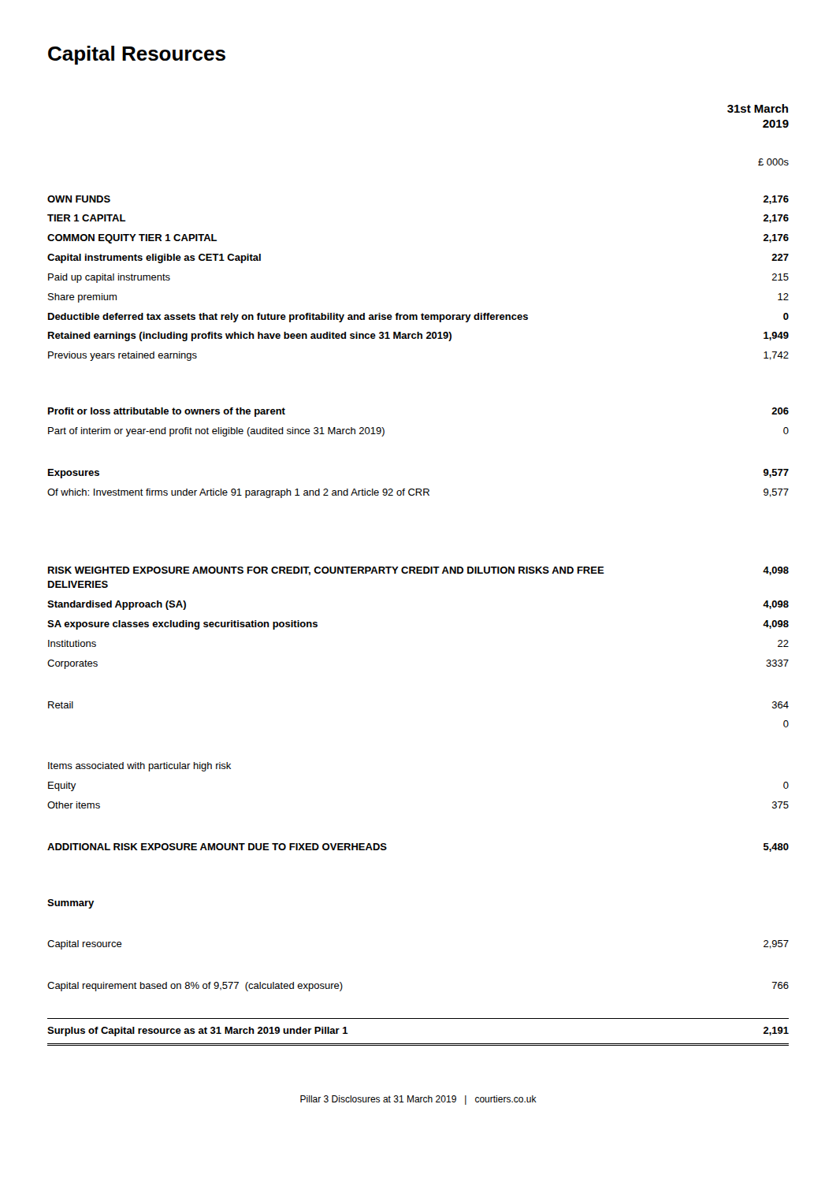Capital Resources
31st March
2019
£ 000s
| OWN FUNDS | 2,176 |
| TIER 1 CAPITAL | 2,176 |
| COMMON EQUITY TIER 1 CAPITAL | 2,176 |
| Capital instruments eligible as CET1 Capital | 227 |
| Paid up capital instruments | 215 |
| Share premium | 12 |
| Deductible deferred tax assets that rely on future profitability and arise from temporary differences | 0 |
| Retained earnings (including profits which have been audited since 31 March 2019) | 1,949 |
| Previous years retained earnings | 1,742 |
| Profit or loss attributable to owners of the parent | 206 |
| Part of interim or year-end profit not eligible (audited since 31 March 2019) | 0 |
| Exposures | 9,577 |
| Of which: Investment firms under Article 91 paragraph 1 and 2 and Article 92 of CRR | 9,577 |
| RISK WEIGHTED EXPOSURE AMOUNTS FOR CREDIT, COUNTERPARTY CREDIT AND DILUTION RISKS AND FREE DELIVERIES | 4,098 |
| Standardised Approach (SA) | 4,098 |
| SA exposure classes excluding securitisation positions | 4,098 |
| Institutions | 22 |
| Corporates | 3337 |
| Retail | 364 |
| | 0 |
| Items associated with particular high risk | |
| Equity | 0 |
| Other items | 375 |
| ADDITIONAL RISK EXPOSURE AMOUNT DUE TO FIXED OVERHEADS | 5,480 |
| Summary | |
| Capital resource | 2,957 |
| Capital requirement based on 8% of 9,577 (calculated exposure) | 766 |
| Surplus of Capital resource as at 31 March 2019 under Pillar 1 | 2,191 |
Pillar 3 Disclosures at 31 March 2019 | courtiers.co.uk